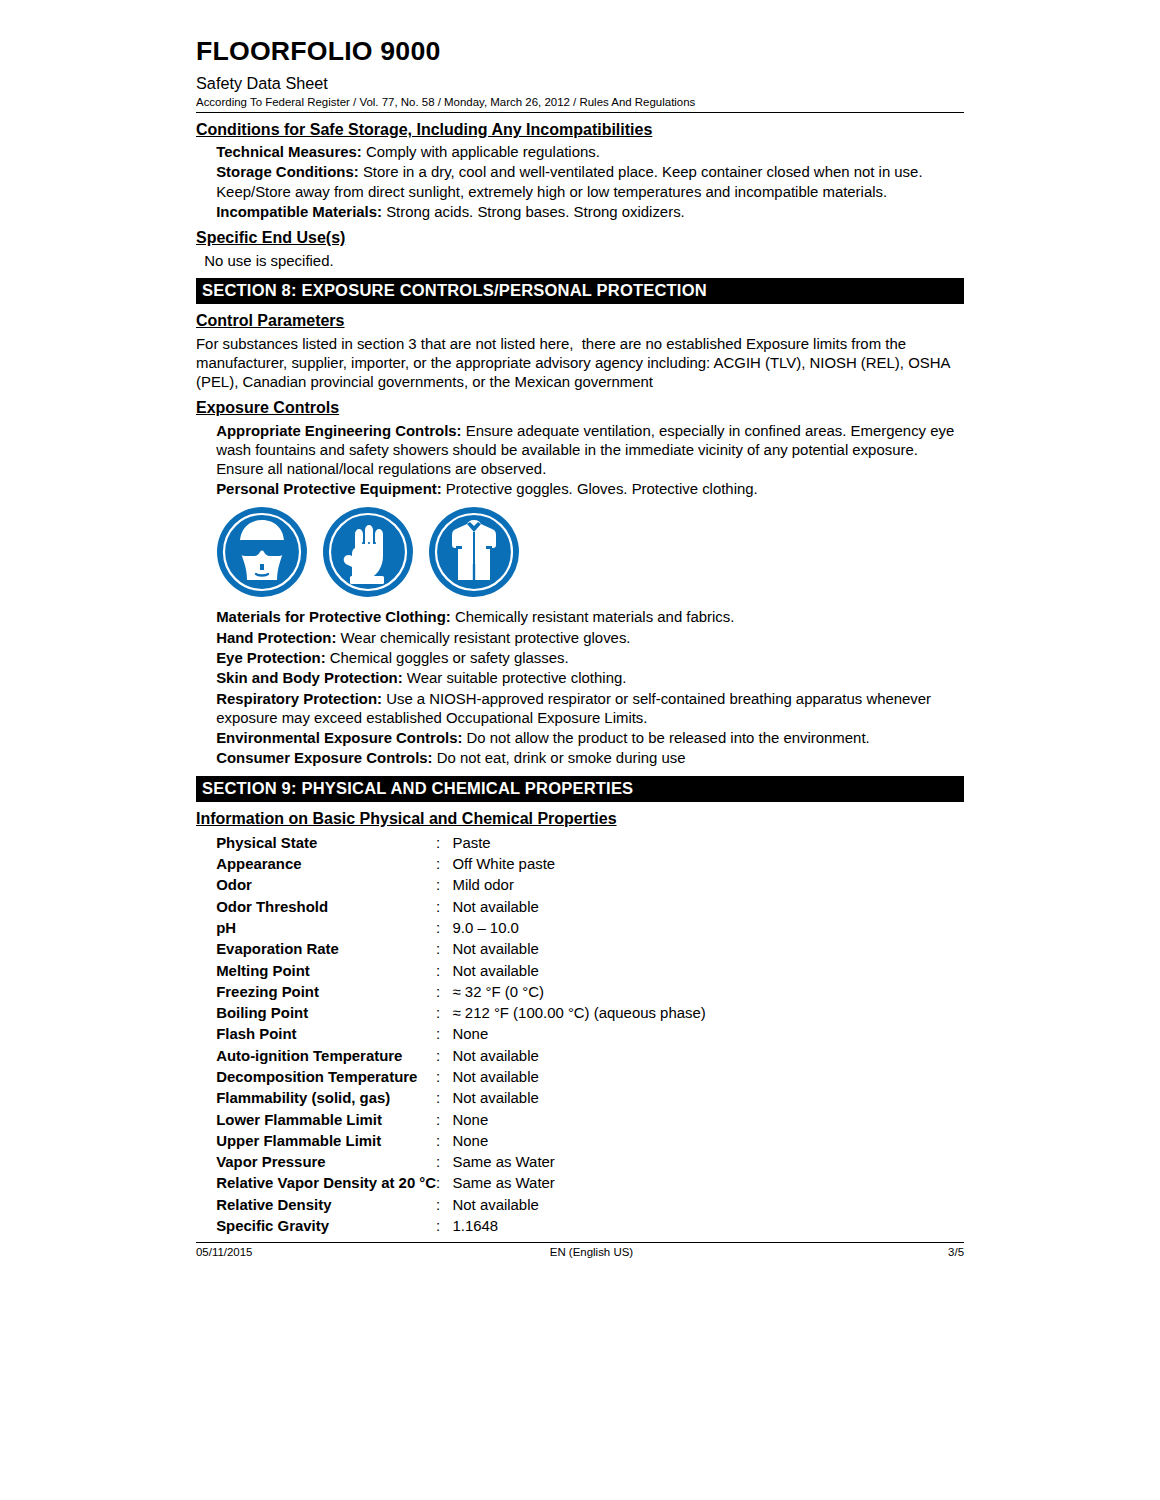FLOORFOLIO 9000
Safety Data Sheet
According To Federal Register / Vol. 77, No. 58 / Monday, March 26, 2012 / Rules And Regulations
Conditions for Safe Storage, Including Any Incompatibilities
Technical Measures: Comply with applicable regulations.
Storage Conditions: Store in a dry, cool and well-ventilated place. Keep container closed when not in use. Keep/Store away from direct sunlight, extremely high or low temperatures and incompatible materials.
Incompatible Materials: Strong acids. Strong bases. Strong oxidizers.
Specific End Use(s)
No use is specified.
SECTION 8: EXPOSURE CONTROLS/PERSONAL PROTECTION
Control Parameters
For substances listed in section 3 that are not listed here, there are no established Exposure limits from the manufacturer, supplier, importer, or the appropriate advisory agency including: ACGIH (TLV), NIOSH (REL), OSHA (PEL), Canadian provincial governments, or the Mexican government
Exposure Controls
Appropriate Engineering Controls: Ensure adequate ventilation, especially in confined areas. Emergency eye wash fountains and safety showers should be available in the immediate vicinity of any potential exposure. Ensure all national/local regulations are observed.
Personal Protective Equipment: Protective goggles. Gloves. Protective clothing.
Materials for Protective Clothing: Chemically resistant materials and fabrics.
Hand Protection: Wear chemically resistant protective gloves.
Eye Protection: Chemical goggles or safety glasses.
Skin and Body Protection: Wear suitable protective clothing.
Respiratory Protection: Use a NIOSH-approved respirator or self-contained breathing apparatus whenever exposure may exceed established Occupational Exposure Limits.
Environmental Exposure Controls: Do not allow the product to be released into the environment.
Consumer Exposure Controls: Do not eat, drink or smoke during use
SECTION 9: PHYSICAL AND CHEMICAL PROPERTIES
Information on Basic Physical and Chemical Properties
| Physical State | : | Paste |
| Appearance | : | Off White paste |
| Odor | : | Mild odor |
| Odor Threshold | : | Not available |
| pH | : | 9.0 – 10.0 |
| Evaporation Rate | : | Not available |
| Melting Point | : | Not available |
| Freezing Point | : | ≈ 32 °F (0 °C) |
| Boiling Point | : | ≈ 212 °F (100.00 °C) (aqueous phase) |
| Flash Point | : | None |
| Auto-ignition Temperature | : | Not available |
| Decomposition Temperature | : | Not available |
| Flammability (solid, gas) | : | Not available |
| Lower Flammable Limit | : | None |
| Upper Flammable Limit | : | None |
| Vapor Pressure | : | Same as Water |
| Relative Vapor Density at 20 °C | : | Same as Water |
| Relative Density | : | Not available |
| Specific Gravity | : | 1.1648 |
05/11/2015
EN (English US)
3/5